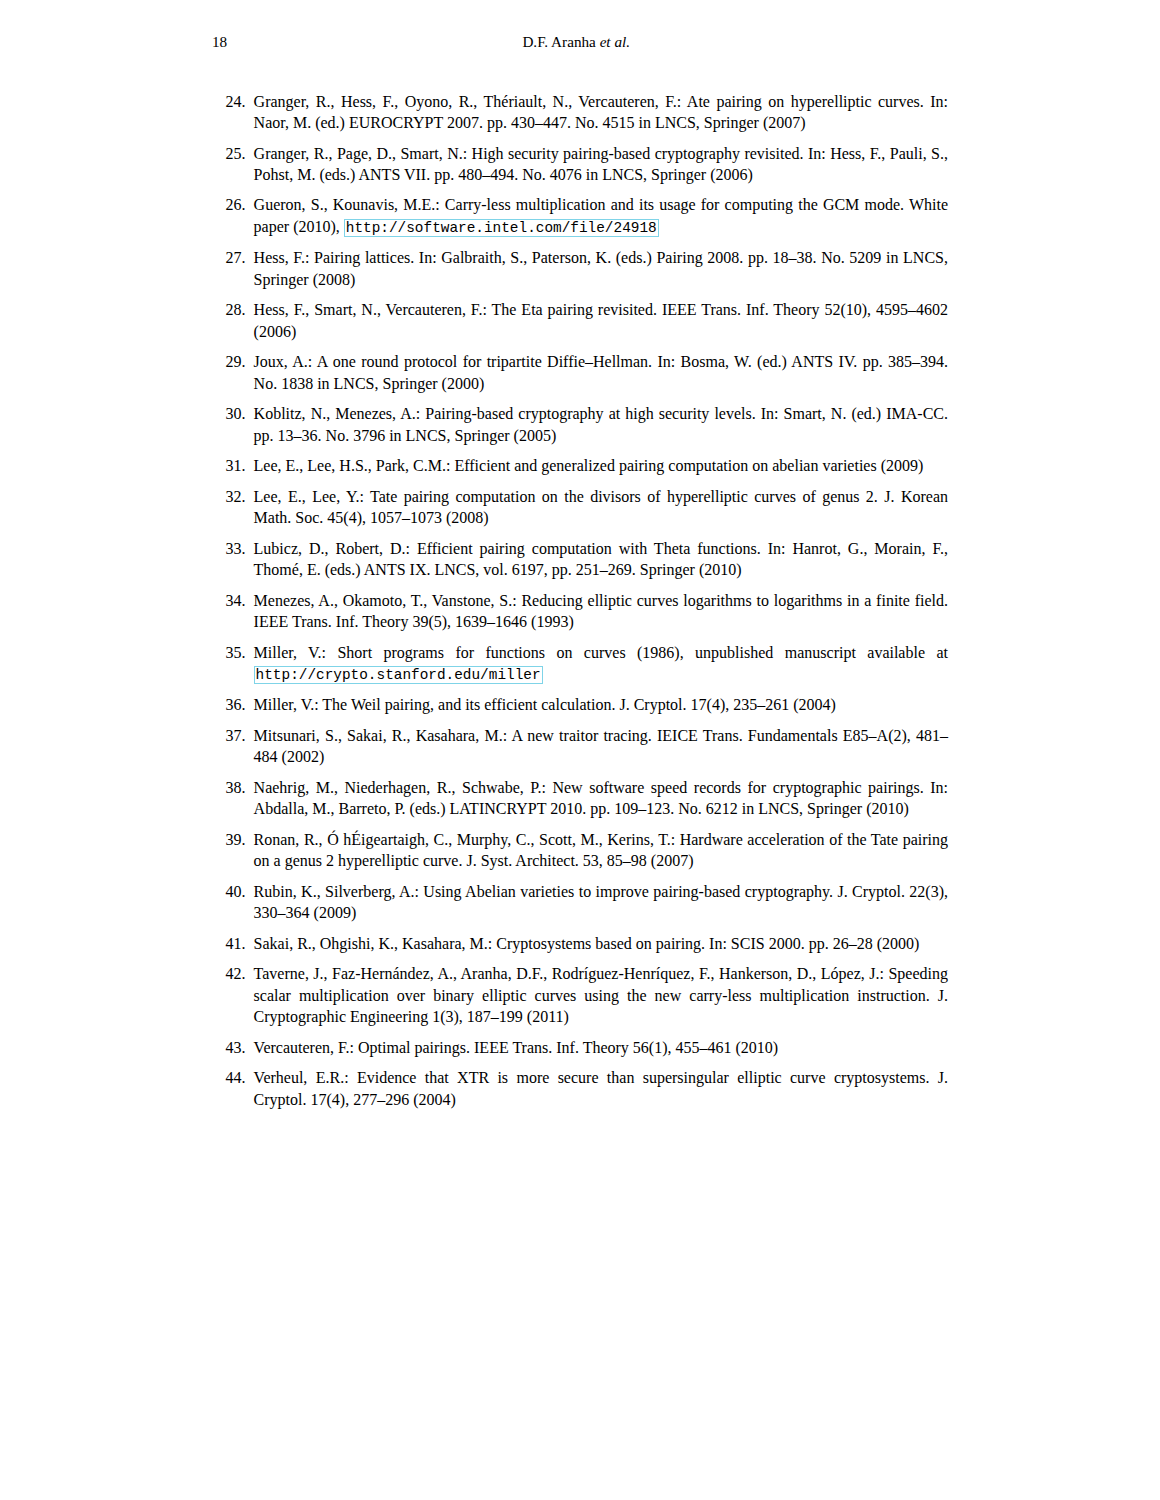18 D.F. Aranha et al.
Granger, R., Hess, F., Oyono, R., Thériault, N., Vercauteren, F.: Ate pairing on hyperelliptic curves. In: Naor, M. (ed.) EUROCRYPT 2007. pp. 430–447. No. 4515 in LNCS, Springer (2007)
Granger, R., Page, D., Smart, N.: High security pairing-based cryptography revisited. In: Hess, F., Pauli, S., Pohst, M. (eds.) ANTS VII. pp. 480–494. No. 4076 in LNCS, Springer (2006)
Gueron, S., Kounavis, M.E.: Carry-less multiplication and its usage for computing the GCM mode. White paper (2010), http://software.intel.com/file/24918
Hess, F.: Pairing lattices. In: Galbraith, S., Paterson, K. (eds.) Pairing 2008. pp. 18–38. No. 5209 in LNCS, Springer (2008)
Hess, F., Smart, N., Vercauteren, F.: The Eta pairing revisited. IEEE Trans. Inf. Theory 52(10), 4595–4602 (2006)
Joux, A.: A one round protocol for tripartite Diffie–Hellman. In: Bosma, W. (ed.) ANTS IV. pp. 385–394. No. 1838 in LNCS, Springer (2000)
Koblitz, N., Menezes, A.: Pairing-based cryptography at high security levels. In: Smart, N. (ed.) IMA-CC. pp. 13–36. No. 3796 in LNCS, Springer (2005)
Lee, E., Lee, H.S., Park, C.M.: Efficient and generalized pairing computation on abelian varieties (2009)
Lee, E., Lee, Y.: Tate pairing computation on the divisors of hyperelliptic curves of genus 2. J. Korean Math. Soc. 45(4), 1057–1073 (2008)
Lubicz, D., Robert, D.: Efficient pairing computation with Theta functions. In: Hanrot, G., Morain, F., Thomé, E. (eds.) ANTS IX. LNCS, vol. 6197, pp. 251–269. Springer (2010)
Menezes, A., Okamoto, T., Vanstone, S.: Reducing elliptic curves logarithms to logarithms in a finite field. IEEE Trans. Inf. Theory 39(5), 1639–1646 (1993)
Miller, V.: Short programs for functions on curves (1986), unpublished manuscript available at http://crypto.stanford.edu/miller
Miller, V.: The Weil pairing, and its efficient calculation. J. Cryptol. 17(4), 235–261 (2004)
Mitsunari, S., Sakai, R., Kasahara, M.: A new traitor tracing. IEICE Trans. Fundamentals E85–A(2), 481–484 (2002)
Naehrig, M., Niederhagen, R., Schwabe, P.: New software speed records for cryptographic pairings. In: Abdalla, M., Barreto, P. (eds.) LATINCRYPT 2010. pp. 109–123. No. 6212 in LNCS, Springer (2010)
Ronan, R., Ó hÉigeartaigh, C., Murphy, C., Scott, M., Kerins, T.: Hardware acceleration of the Tate pairing on a genus 2 hyperelliptic curve. J. Syst. Architect. 53, 85–98 (2007)
Rubin, K., Silverberg, A.: Using Abelian varieties to improve pairing-based cryptography. J. Cryptol. 22(3), 330–364 (2009)
Sakai, R., Ohgishi, K., Kasahara, M.: Cryptosystems based on pairing. In: SCIS 2000. pp. 26–28 (2000)
Taverne, J., Faz-Hernández, A., Aranha, D.F., Rodríguez-Henríquez, F., Hankerson, D., López, J.: Speeding scalar multiplication over binary elliptic curves using the new carry-less multiplication instruction. J. Cryptographic Engineering 1(3), 187–199 (2011)
Vercauteren, F.: Optimal pairings. IEEE Trans. Inf. Theory 56(1), 455–461 (2010)
Verheul, E.R.: Evidence that XTR is more secure than supersingular elliptic curve cryptosystems. J. Cryptol. 17(4), 277–296 (2004)